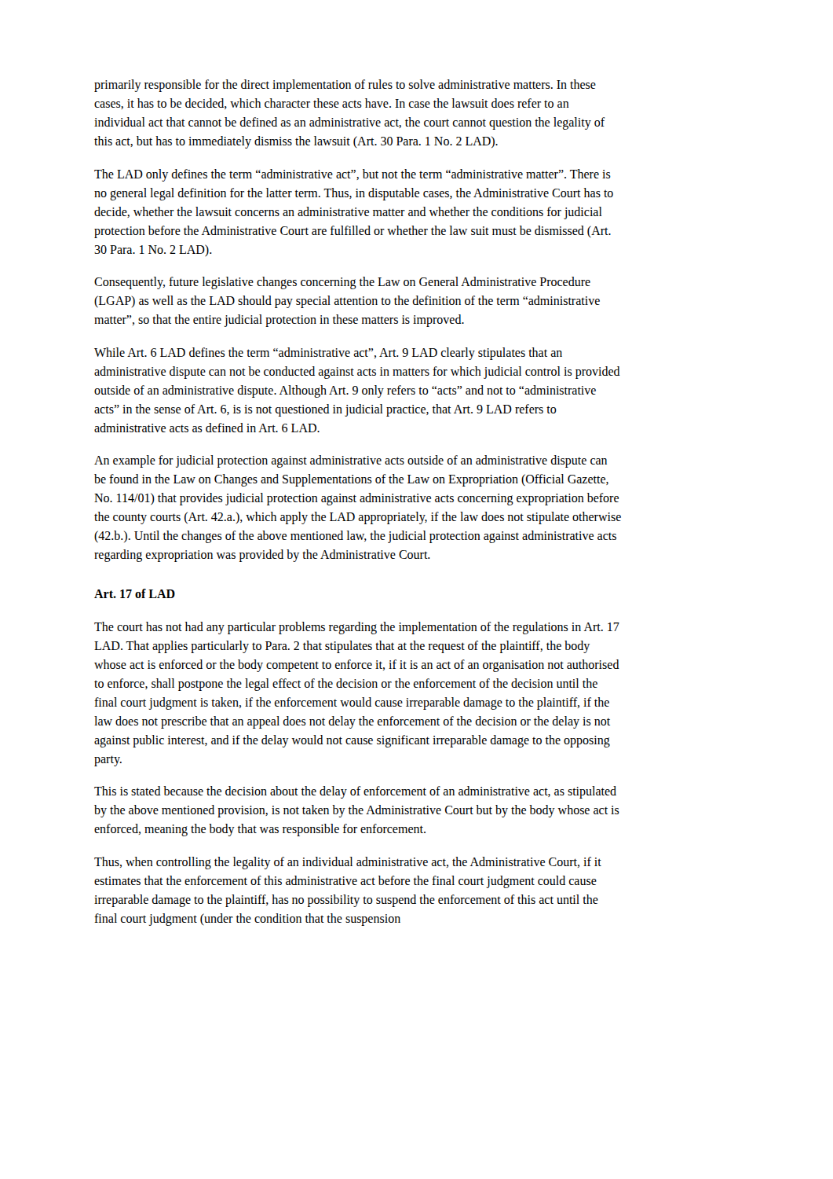primarily responsible for the direct implementation of rules to solve administrative matters. In these cases, it has to be decided, which character these acts have. In case the lawsuit does refer to an individual act that cannot be defined as an administrative act, the court cannot question the legality of this act, but has to immediately dismiss the lawsuit (Art. 30 Para. 1 No. 2 LAD).
The LAD only defines the term “administrative act”, but not the term “administrative matter”. There is no general legal definition for the latter term. Thus, in disputable cases, the Administrative Court has to decide, whether the lawsuit concerns an administrative matter and whether the conditions for judicial protection before the Administrative Court are fulfilled or whether the law suit must be dismissed (Art. 30 Para. 1 No. 2 LAD).
Consequently, future legislative changes concerning the Law on General Administrative Procedure (LGAP) as well as the LAD should pay special attention to the definition of the term “administrative matter”, so that the entire judicial protection in these matters is improved.
While Art. 6 LAD defines the term “administrative act”, Art. 9 LAD clearly stipulates that an administrative dispute can not be conducted against acts in matters for which judicial control is provided outside of an administrative dispute. Although Art. 9 only refers to “acts” and not to “administrative acts” in the sense of Art. 6, is is not questioned in judicial practice, that Art. 9 LAD refers to administrative acts as defined in Art. 6 LAD.
An example for judicial protection against administrative acts outside of an administrative dispute can be found in the Law on Changes and Supplementations of the Law on Expropriation (Official Gazette, No. 114/01) that provides judicial protection against administrative acts concerning expropriation before the county courts (Art. 42.a.), which apply the LAD appropriately, if the law does not stipulate otherwise (42.b.). Until the changes of the above mentioned law, the judicial protection against administrative acts regarding expropriation was provided by the Administrative Court.
Art. 17 of LAD
The court has not had any particular problems regarding the implementation of the regulations in Art. 17 LAD. That applies particularly to Para. 2 that stipulates that at the request of the plaintiff, the body whose act is enforced or the body competent to enforce it, if it is an act of an organisation not authorised to enforce, shall postpone the legal effect of the decision or the enforcement of the decision until the final court judgment is taken, if the enforcement would cause irreparable damage to the plaintiff, if the law does not prescribe that an appeal does not delay the enforcement of the decision or the delay is not against public interest, and if the delay would not cause significant irreparable damage to the opposing party.
This is stated because the decision about the delay of enforcement of an administrative act, as stipulated by the above mentioned provision, is not taken by the Administrative Court but by the body whose act is enforced, meaning the body that was responsible for enforcement.
Thus, when controlling the legality of an individual administrative act, the Administrative Court, if it estimates that the enforcement of this administrative act before the final court judgment could cause irreparable damage to the plaintiff, has no possibility to suspend the enforcement of this act until the final court judgment (under the condition that the suspension